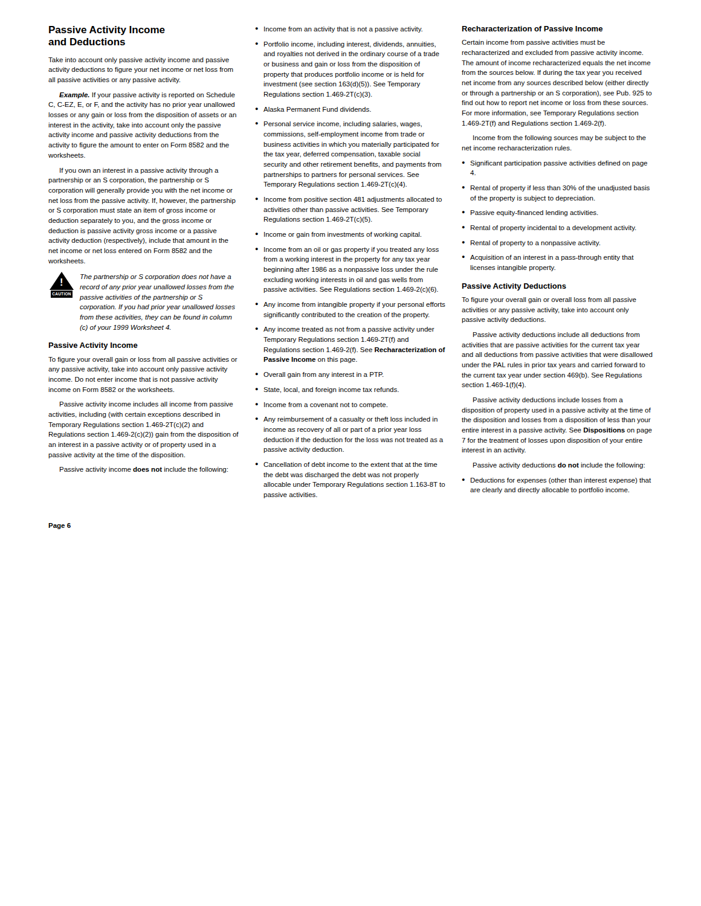Passive Activity Income
and Deductions
Take into account only passive activity income and passive activity deductions to figure your net income or net loss from all passive activities or any passive activity.
Example. If your passive activity is reported on Schedule C, C-EZ, E, or F, and the activity has no prior year unallowed losses or any gain or loss from the disposition of assets or an interest in the activity, take into account only the passive activity income and passive activity deductions from the activity to figure the amount to enter on Form 8582 and the worksheets.
If you own an interest in a passive activity through a partnership or an S corporation, the partnership or S corporation will generally provide you with the net income or net loss from the passive activity. If, however, the partnership or S corporation must state an item of gross income or deduction separately to you, and the gross income or deduction is passive activity gross income or a passive activity deduction (respectively), include that amount in the net income or net loss entered on Form 8582 and the worksheets.
CAUTION
The partnership or S corporation does not have a record of any prior year unallowed losses from the passive activities of the partnership or S corporation. If you had prior year unallowed losses from these activities, they can be found in column (c) of your 1999 Worksheet 4.
Passive Activity Income
To figure your overall gain or loss from all passive activities or any passive activity, take into account only passive activity income. Do not enter income that is not passive activity income on Form 8582 or the worksheets.
Passive activity income includes all income from passive activities, including (with certain exceptions described in Temporary Regulations section 1.469-2T(c)(2) and Regulations section 1.469-2(c)(2)) gain from the disposition of an interest in a passive activity or of property used in a passive activity at the time of the disposition.
Passive activity income does not include the following:
Income from an activity that is not a passive activity.
Portfolio income, including interest, dividends, annuities, and royalties not derived in the ordinary course of a trade or business and gain or loss from the disposition of property that produces portfolio income or is held for investment (see section 163(d)(5)). See Temporary Regulations section 1.469-2T(c)(3).
Alaska Permanent Fund dividends.
Personal service income, including salaries, wages, commissions, self-employment income from trade or business activities in which you materially participated for the tax year, deferred compensation, taxable social security and other retirement benefits, and payments from partnerships to partners for personal services. See Temporary Regulations section 1.469-2T(c)(4).
Income from positive section 481 adjustments allocated to activities other than passive activities. See Temporary Regulations section 1.469-2T(c)(5).
Income or gain from investments of working capital.
Income from an oil or gas property if you treated any loss from a working interest in the property for any tax year beginning after 1986 as a nonpassive loss under the rule excluding working interests in oil and gas wells from passive activities. See Regulations section 1.469-2(c)(6).
Any income from intangible property if your personal efforts significantly contributed to the creation of the property.
Any income treated as not from a passive activity under Temporary Regulations section 1.469-2T(f) and Regulations section 1.469-2(f). See Recharacterization of Passive Income on this page.
Overall gain from any interest in a PTP.
State, local, and foreign income tax refunds.
Income from a covenant not to compete.
Any reimbursement of a casualty or theft loss included in income as recovery of all or part of a prior year loss deduction if the deduction for the loss was not treated as a passive activity deduction.
Cancellation of debt income to the extent that at the time the debt was discharged the debt was not properly allocable under Temporary Regulations section 1.163-8T to passive activities.
Recharacterization of Passive Income
Certain income from passive activities must be recharacterized and excluded from passive activity income. The amount of income recharacterized equals the net income from the sources below. If during the tax year you received net income from any sources described below (either directly or through a partnership or an S corporation), see Pub. 925 to find out how to report net income or loss from these sources. For more information, see Temporary Regulations section 1.469-2T(f) and Regulations section 1.469-2(f).
Income from the following sources may be subject to the net income recharacterization rules.
Significant participation passive activities defined on page 4.
Rental of property if less than 30% of the unadjusted basis of the property is subject to depreciation.
Passive equity-financed lending activities.
Rental of property incidental to a development activity.
Rental of property to a nonpassive activity.
Acquisition of an interest in a pass-through entity that licenses intangible property.
Passive Activity Deductions
To figure your overall gain or overall loss from all passive activities or any passive activity, take into account only passive activity deductions.
Passive activity deductions include all deductions from activities that are passive activities for the current tax year and all deductions from passive activities that were disallowed under the PAL rules in prior tax years and carried forward to the current tax year under section 469(b). See Regulations section 1.469-1(f)(4).
Passive activity deductions include losses from a disposition of property used in a passive activity at the time of the disposition and losses from a disposition of less than your entire interest in a passive activity. See Dispositions on page 7 for the treatment of losses upon disposition of your entire interest in an activity.
Passive activity deductions do not include the following:
Deductions for expenses (other than interest expense) that are clearly and directly allocable to portfolio income.
Page 6